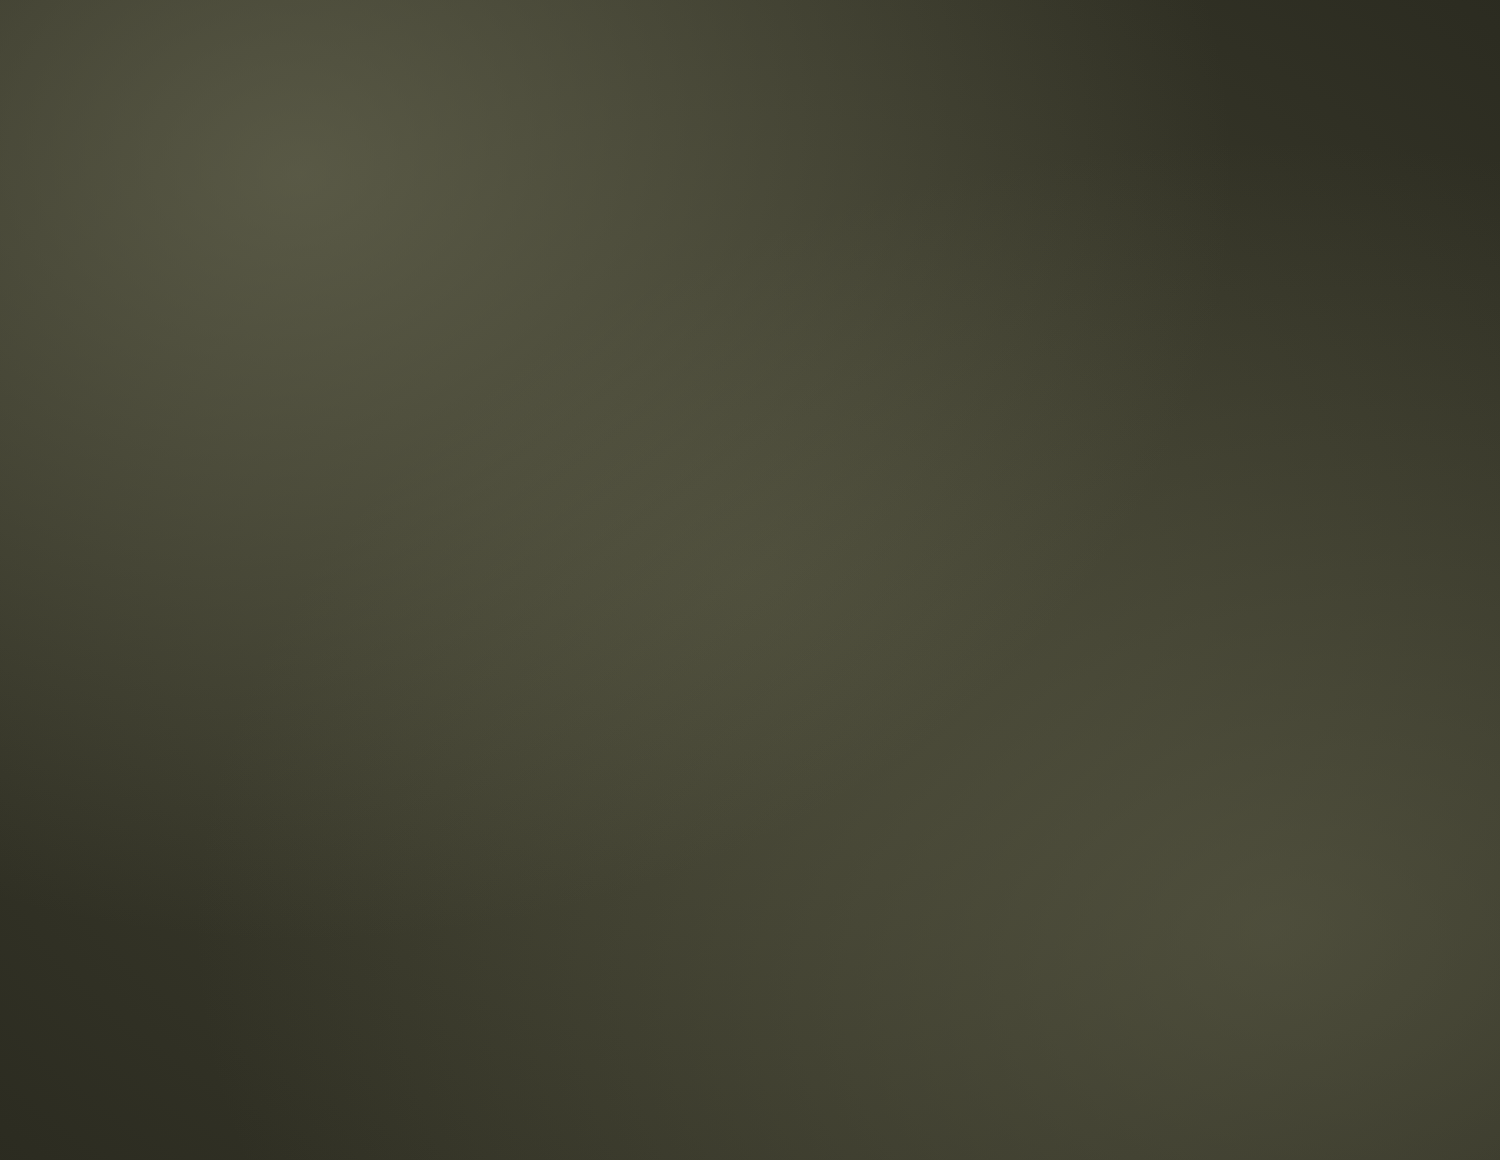H-1B Updates
FY 2011 (October 1, 2010 – September 30, 2011) H1B quota has not yet been met
April approximately 13,500 petitions counting toward the 65,000 cap received and approximately 5,600 petitions received for individuals with advanced degrees